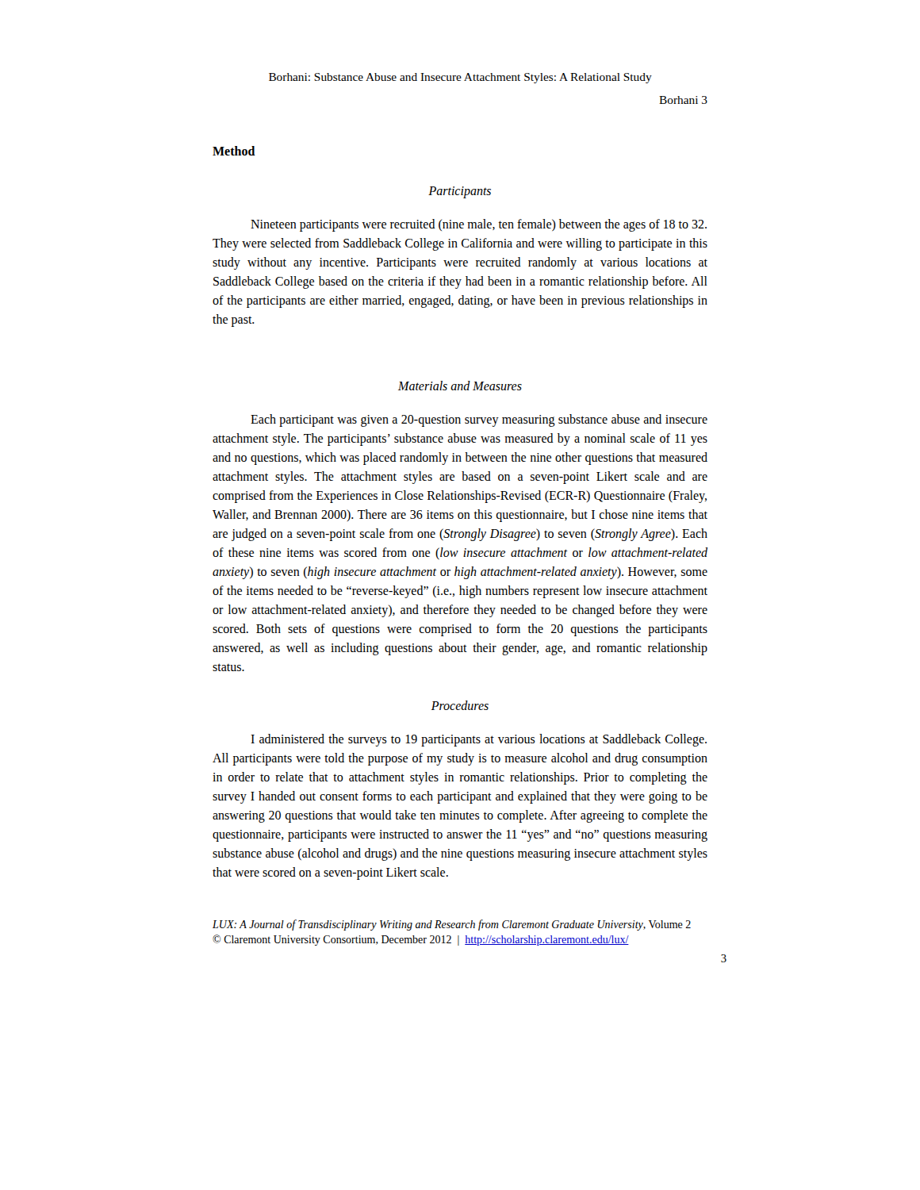Borhani: Substance Abuse and Insecure Attachment Styles: A Relational Study
Borhani 3
Method
Participants
Nineteen participants were recruited (nine male, ten female) between the ages of 18 to 32. They were selected from Saddleback College in California and were willing to participate in this study without any incentive. Participants were recruited randomly at various locations at Saddleback College based on the criteria if they had been in a romantic relationship before. All of the participants are either married, engaged, dating, or have been in previous relationships in the past.
Materials and Measures
Each participant was given a 20-question survey measuring substance abuse and insecure attachment style. The participants’ substance abuse was measured by a nominal scale of 11 yes and no questions, which was placed randomly in between the nine other questions that measured attachment styles. The attachment styles are based on a seven-point Likert scale and are comprised from the Experiences in Close Relationships-Revised (ECR-R) Questionnaire (Fraley, Waller, and Brennan 2000). There are 36 items on this questionnaire, but I chose nine items that are judged on a seven-point scale from one (Strongly Disagree) to seven (Strongly Agree). Each of these nine items was scored from one (low insecure attachment or low attachment-related anxiety) to seven (high insecure attachment or high attachment-related anxiety). However, some of the items needed to be “reverse-keyed” (i.e., high numbers represent low insecure attachment or low attachment-related anxiety), and therefore they needed to be changed before they were scored. Both sets of questions were comprised to form the 20 questions the participants answered, as well as including questions about their gender, age, and romantic relationship status.
Procedures
I administered the surveys to 19 participants at various locations at Saddleback College. All participants were told the purpose of my study is to measure alcohol and drug consumption in order to relate that to attachment styles in romantic relationships. Prior to completing the survey I handed out consent forms to each participant and explained that they were going to be answering 20 questions that would take ten minutes to complete. After agreeing to complete the questionnaire, participants were instructed to answer the 11 “yes” and “no” questions measuring substance abuse (alcohol and drugs) and the nine questions measuring insecure attachment styles that were scored on a seven-point Likert scale.
LUX: A Journal of Transdisciplinary Writing and Research from Claremont Graduate University, Volume 2
© Claremont University Consortium, December 2012 | http://scholarship.claremont.edu/lux/
3